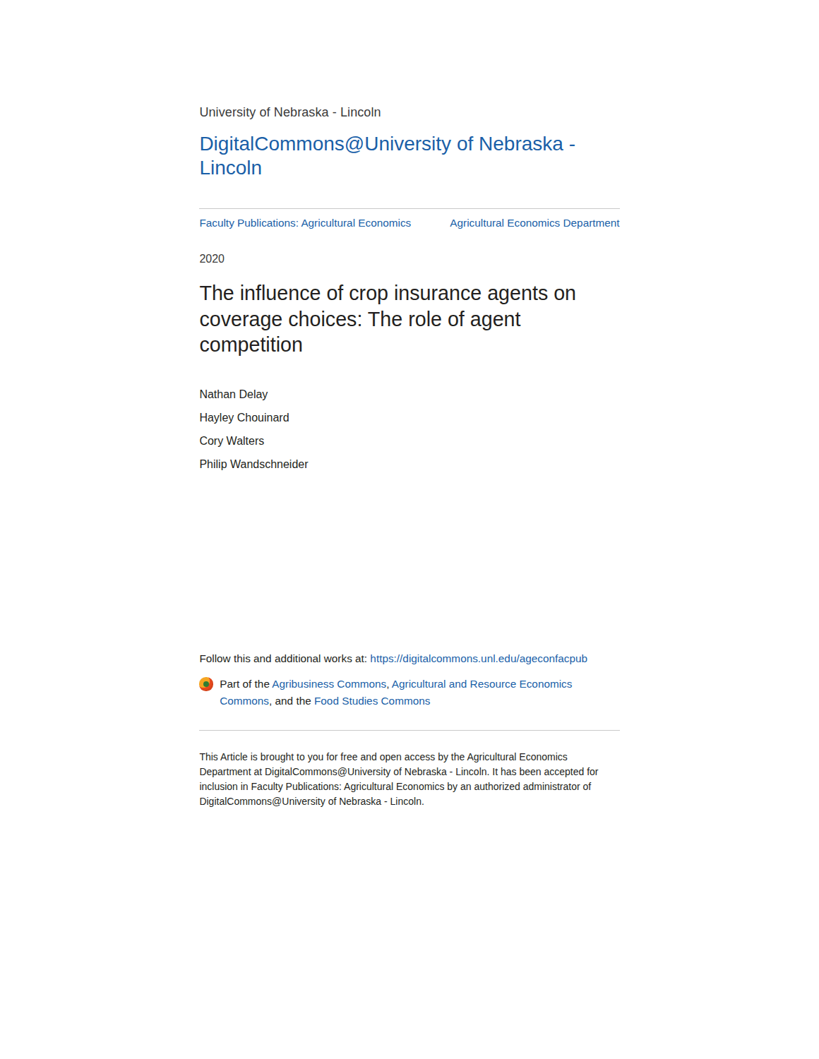University of Nebraska - Lincoln
DigitalCommons@University of Nebraska - Lincoln
Faculty Publications: Agricultural Economics Agricultural Economics Department
2020
The influence of crop insurance agents on coverage choices: The role of agent competition
Nathan Delay
Hayley Chouinard
Cory Walters
Philip Wandschneider
Follow this and additional works at: https://digitalcommons.unl.edu/ageconfacpub
Part of the Agribusiness Commons, Agricultural and Resource Economics Commons, and the Food Studies Commons
This Article is brought to you for free and open access by the Agricultural Economics Department at DigitalCommons@University of Nebraska - Lincoln. It has been accepted for inclusion in Faculty Publications: Agricultural Economics by an authorized administrator of DigitalCommons@University of Nebraska - Lincoln.